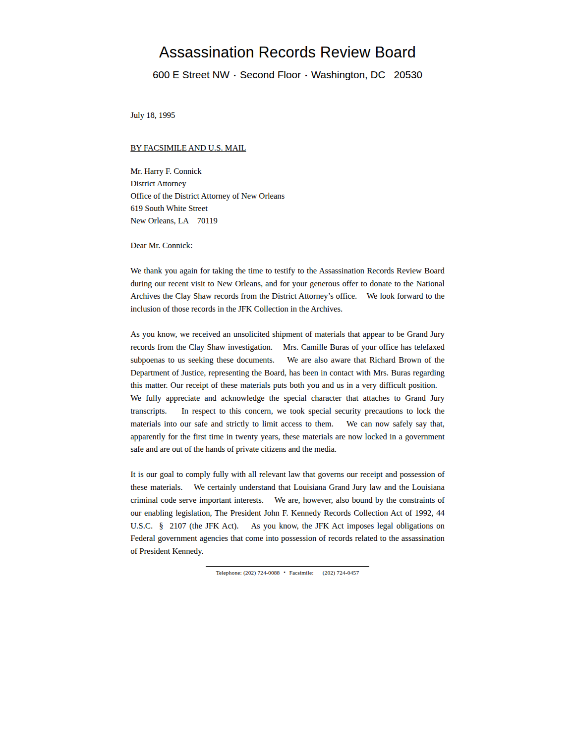Assassination Records Review Board
600 E Street NW ▪ Second Floor ▪ Washington, DC 20530
July 18, 1995
BY FACSIMILE AND U.S. MAIL
Mr. Harry F. Connick
District Attorney
Office of the District Attorney of New Orleans
619 South White Street
New Orleans, LA 70119
Dear Mr. Connick:
We thank you again for taking the time to testify to the Assassination Records Review Board during our recent visit to New Orleans, and for your generous offer to donate to the National Archives the Clay Shaw records from the District Attorney’s office. We look forward to the inclusion of those records in the JFK Collection in the Archives.
As you know, we received an unsolicited shipment of materials that appear to be Grand Jury records from the Clay Shaw investigation. Mrs. Camille Buras of your office has telefaxed subpoenas to us seeking these documents. We are also aware that Richard Brown of the Department of Justice, representing the Board, has been in contact with Mrs. Buras regarding this matter. Our receipt of these materials puts both you and us in a very difficult position. We fully appreciate and acknowledge the special character that attaches to Grand Jury transcripts. In respect to this concern, we took special security precautions to lock the materials into our safe and strictly to limit access to them. We can now safely say that, apparently for the first time in twenty years, these materials are now locked in a government safe and are out of the hands of private citizens and the media.
It is our goal to comply fully with all relevant law that governs our receipt and possession of these materials. We certainly understand that Louisiana Grand Jury law and the Louisiana criminal code serve important interests. We are, however, also bound by the constraints of our enabling legislation, The President John F. Kennedy Records Collection Act of 1992, 44 U.S.C. § 2107 (the JFK Act). As you know, the JFK Act imposes legal obligations on Federal government agencies that come into possession of records related to the assassination of President Kennedy.
Telephone: (202) 724-0088 ▪ Facsimile: (202) 724-0457